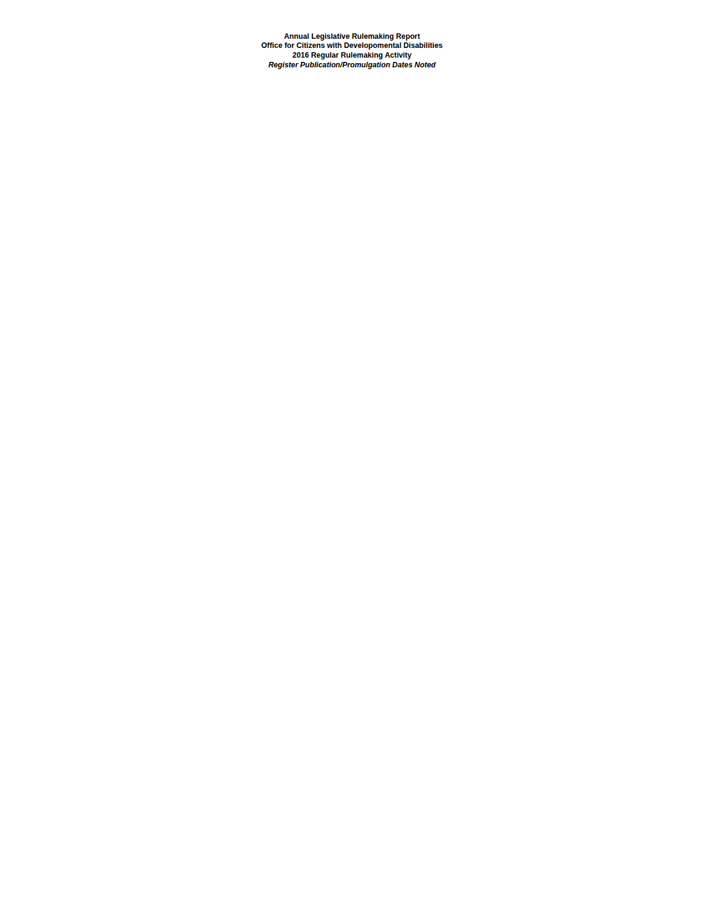Annual Legislative Rulemaking Report
Office for Citizens with Developomental Disabilities
2016 Regular Rulemaking Activity
Register Publication/Promulgation Dates Noted